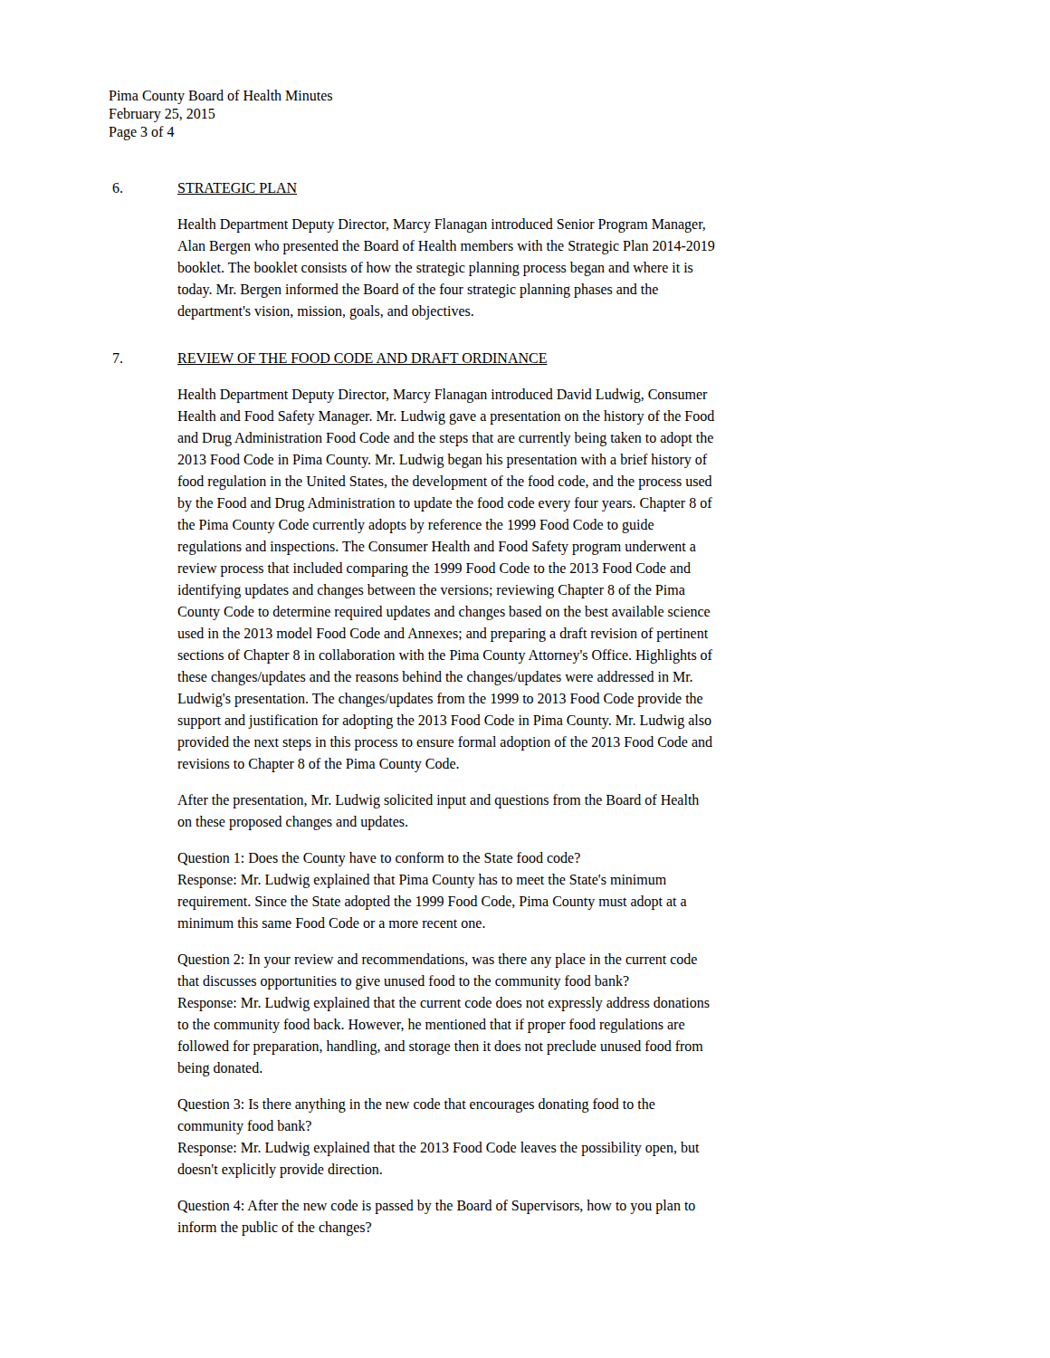Pima County Board of Health Minutes
February 25, 2015
Page 3 of 4
6. STRATEGIC PLAN
Health Department Deputy Director, Marcy Flanagan introduced Senior Program Manager, Alan Bergen who presented the Board of Health members with the Strategic Plan 2014-2019 booklet. The booklet consists of how the strategic planning process began and where it is today. Mr. Bergen informed the Board of the four strategic planning phases and the department's vision, mission, goals, and objectives.
7. REVIEW OF THE FOOD CODE AND DRAFT ORDINANCE
Health Department Deputy Director, Marcy Flanagan introduced David Ludwig, Consumer Health and Food Safety Manager. Mr. Ludwig gave a presentation on the history of the Food and Drug Administration Food Code and the steps that are currently being taken to adopt the 2013 Food Code in Pima County. Mr. Ludwig began his presentation with a brief history of food regulation in the United States, the development of the food code, and the process used by the Food and Drug Administration to update the food code every four years. Chapter 8 of the Pima County Code currently adopts by reference the 1999 Food Code to guide regulations and inspections. The Consumer Health and Food Safety program underwent a review process that included comparing the 1999 Food Code to the 2013 Food Code and identifying updates and changes between the versions; reviewing Chapter 8 of the Pima County Code to determine required updates and changes based on the best available science used in the 2013 model Food Code and Annexes; and preparing a draft revision of pertinent sections of Chapter 8 in collaboration with the Pima County Attorney's Office. Highlights of these changes/updates and the reasons behind the changes/updates were addressed in Mr. Ludwig's presentation. The changes/updates from the 1999 to 2013 Food Code provide the support and justification for adopting the 2013 Food Code in Pima County. Mr. Ludwig also provided the next steps in this process to ensure formal adoption of the 2013 Food Code and revisions to Chapter 8 of the Pima County Code.
After the presentation, Mr. Ludwig solicited input and questions from the Board of Health on these proposed changes and updates.
Question 1: Does the County have to conform to the State food code?
Response: Mr. Ludwig explained that Pima County has to meet the State's minimum requirement. Since the State adopted the 1999 Food Code, Pima County must adopt at a minimum this same Food Code or a more recent one.
Question 2: In your review and recommendations, was there any place in the current code that discusses opportunities to give unused food to the community food bank?
Response: Mr. Ludwig explained that the current code does not expressly address donations to the community food back. However, he mentioned that if proper food regulations are followed for preparation, handling, and storage then it does not preclude unused food from being donated.
Question 3: Is there anything in the new code that encourages donating food to the community food bank?
Response: Mr. Ludwig explained that the 2013 Food Code leaves the possibility open, but doesn't explicitly provide direction.
Question 4: After the new code is passed by the Board of Supervisors, how to you plan to inform the public of the changes?